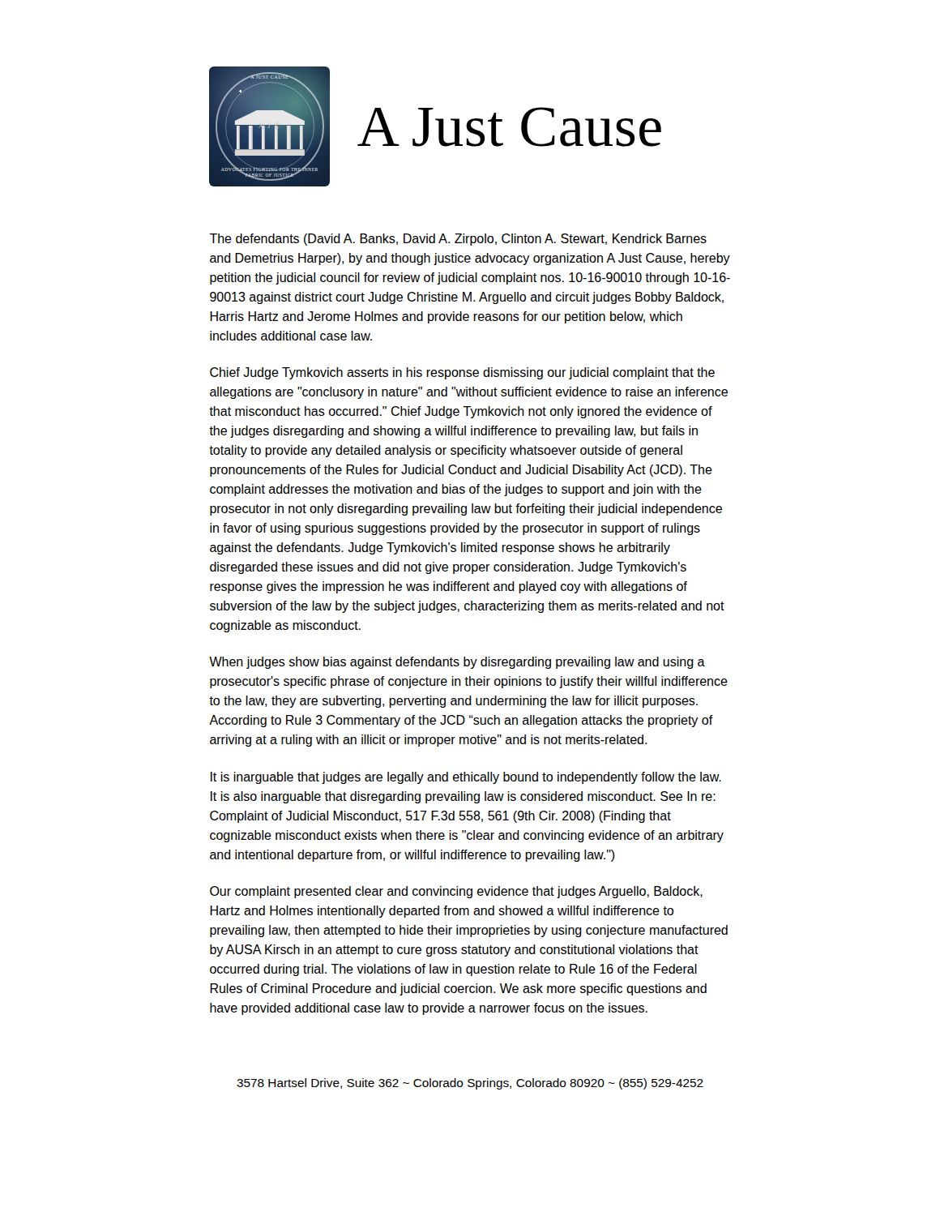A Just Cause
A J C
Advocates Fighting for the Inner Fabric of Justice
A Just Cause
The defendants (David A. Banks, David A. Zirpolo, Clinton A. Stewart, Kendrick Barnes and Demetrius Harper), by and though justice advocacy organization A Just Cause, hereby petition the judicial council for review of judicial complaint nos. 10-16-90010 through 10-16-90013 against district court Judge Christine M. Arguello and circuit judges Bobby Baldock, Harris Hartz and Jerome Holmes and provide reasons for our petition below, which includes additional case law.
Chief Judge Tymkovich asserts in his response dismissing our judicial complaint that the allegations are "conclusory in nature" and "without sufficient evidence to raise an inference that misconduct has occurred." Chief Judge Tymkovich not only ignored the evidence of the judges disregarding and showing a willful indifference to prevailing law, but fails in totality to provide any detailed analysis or specificity whatsoever outside of general pronouncements of the Rules for Judicial Conduct and Judicial Disability Act (JCD). The complaint addresses the motivation and bias of the judges to support and join with the prosecutor in not only disregarding prevailing law but forfeiting their judicial independence in favor of using spurious suggestions provided by the prosecutor in support of rulings against the defendants. Judge Tymkovich's limited response shows he arbitrarily disregarded these issues and did not give proper consideration. Judge Tymkovich's response gives the impression he was indifferent and played coy with allegations of subversion of the law by the subject judges, characterizing them as merits-related and not cognizable as misconduct.
When judges show bias against defendants by disregarding prevailing law and using a prosecutor's specific phrase of conjecture in their opinions to justify their willful indifference to the law, they are subverting, perverting and undermining the law for illicit purposes. According to Rule 3 Commentary of the JCD “such an allegation attacks the propriety of arriving at a ruling with an illicit or improper motive" and is not merits-related.
It is inarguable that judges are legally and ethically bound to independently follow the law. It is also inarguable that disregarding prevailing law is considered misconduct. See In re: Complaint of Judicial Misconduct, 517 F.3d 558, 561 (9th Cir. 2008) (Finding that cognizable misconduct exists when there is "clear and convincing evidence of an arbitrary and intentional departure from, or willful indifference to prevailing law.")
Our complaint presented clear and convincing evidence that judges Arguello, Baldock, Hartz and Holmes intentionally departed from and showed a willful indifference to prevailing law, then attempted to hide their improprieties by using conjecture manufactured by AUSA Kirsch in an attempt to cure gross statutory and constitutional violations that occurred during trial. The violations of law in question relate to Rule 16 of the Federal Rules of Criminal Procedure and judicial coercion. We ask more specific questions and have provided additional case law to provide a narrower focus on the issues.
3578 Hartsel Drive, Suite 362 ~ Colorado Springs, Colorado 80920 ~ (855) 529-4252